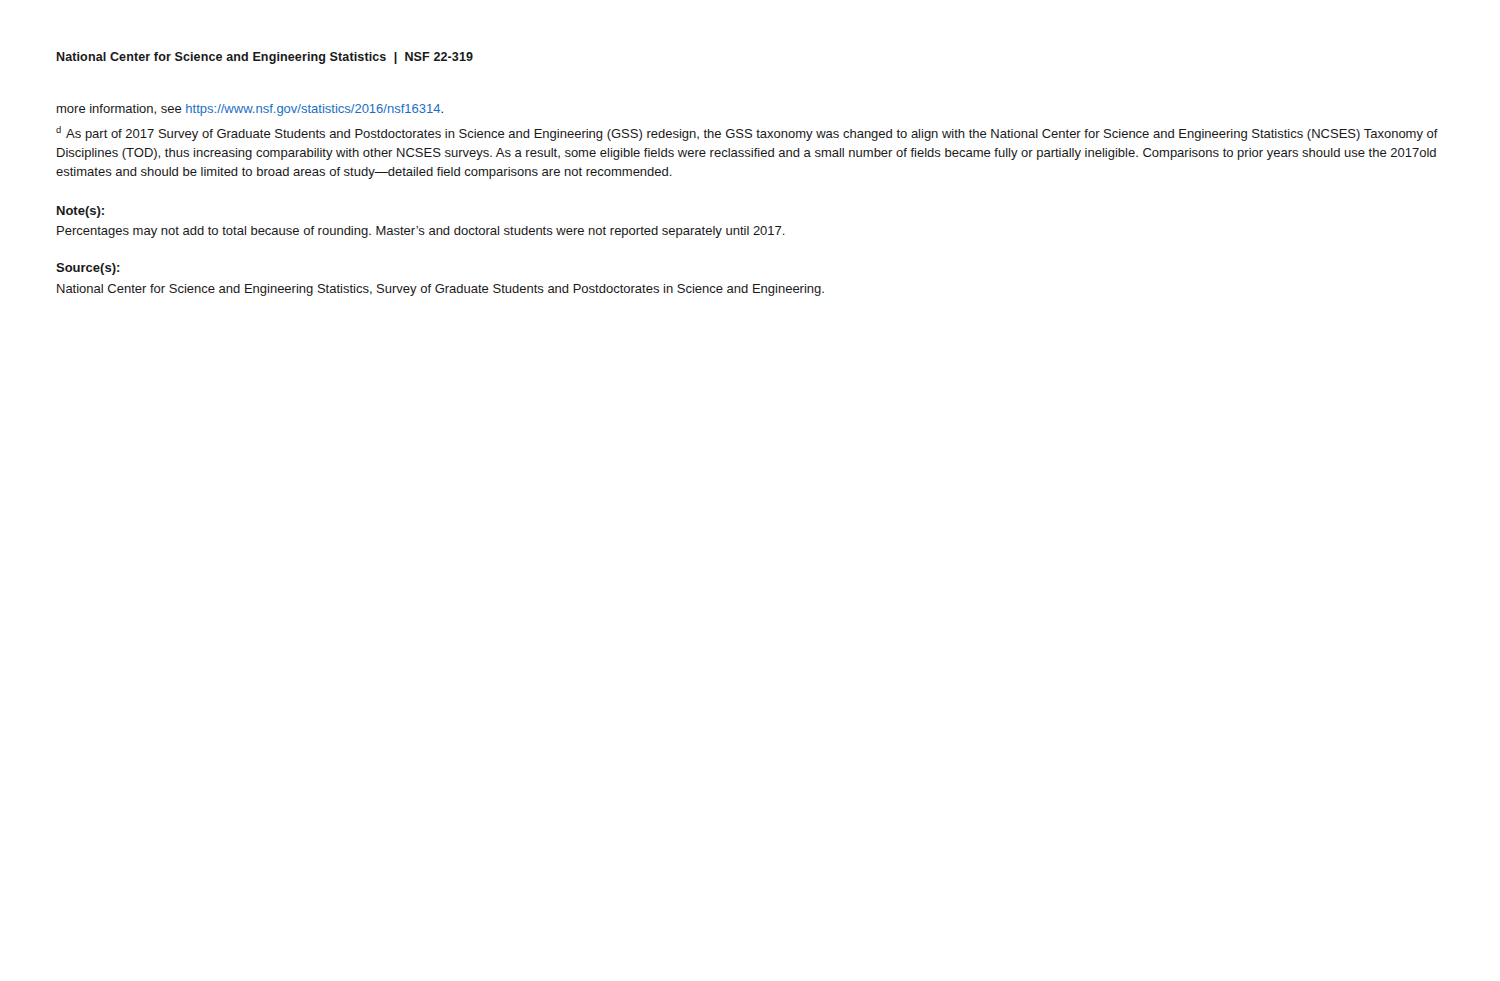National Center for Science and Engineering Statistics | NSF 22-319
more information, see https://www.nsf.gov/statistics/2016/nsf16314.
d As part of 2017 Survey of Graduate Students and Postdoctorates in Science and Engineering (GSS) redesign, the GSS taxonomy was changed to align with the National Center for Science and Engineering Statistics (NCSES) Taxonomy of Disciplines (TOD), thus increasing comparability with other NCSES surveys. As a result, some eligible fields were reclassified and a small number of fields became fully or partially ineligible. Comparisons to prior years should use the 2017old estimates and should be limited to broad areas of study—detailed field comparisons are not recommended.
Note(s):
Percentages may not add to total because of rounding. Master’s and doctoral students were not reported separately until 2017.
Source(s):
National Center for Science and Engineering Statistics, Survey of Graduate Students and Postdoctorates in Science and Engineering.